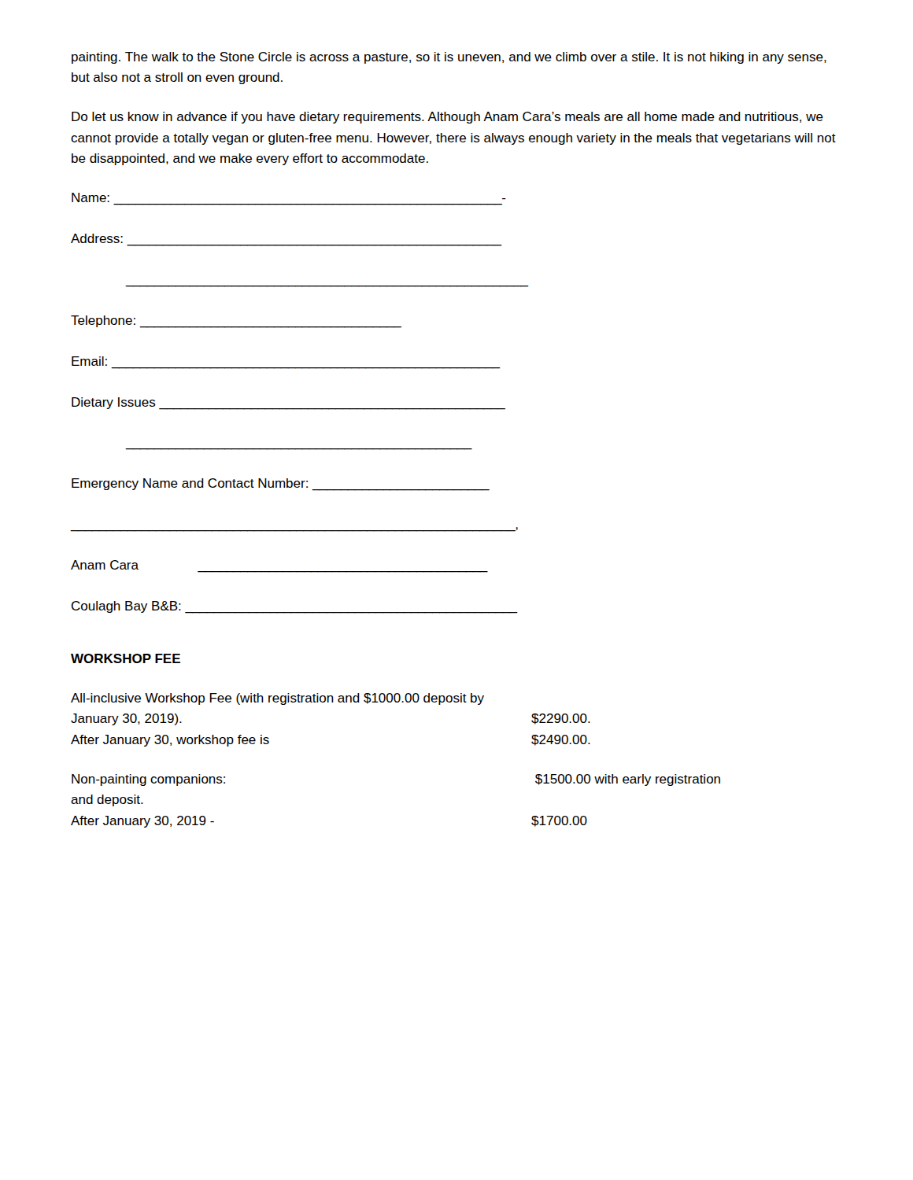painting. The walk to the Stone Circle is across a pasture, so it is uneven, and we climb over a stile. It is not hiking in any sense, but also not a stroll on even ground.
Do let us know in advance if you have dietary requirements. Although Anam Cara’s meals are all home made and nutritious, we cannot provide a totally vegan or gluten-free menu. However, there is always enough variety in the meals that vegetarians will not be disappointed, and we make every effort to accommodate.
Name: _______________________________________________________-
Address: _____________________________________________________
_________________________________________________________
Telephone: _____________________________________
Email: _______________________________________________________
Dietary Issues _________________________________________________
_________________________________________________
Emergency Name and Contact Number: _________________________
_______________________________________________________________,
Anam Cara _________________________________________
Coulagh Bay B&B: _______________________________________________
WORKSHOP FEE
| All-inclusive Workshop Fee (with registration and $1000.00 deposit by |
| January 30, 2019). | $2290.00. |
| After January 30, workshop fee is | $2490.00. |
| Non-painting companions: | $1500.00 with early registration |
| and deposit. |
| After January 30, 2019 - | $1700.00 |